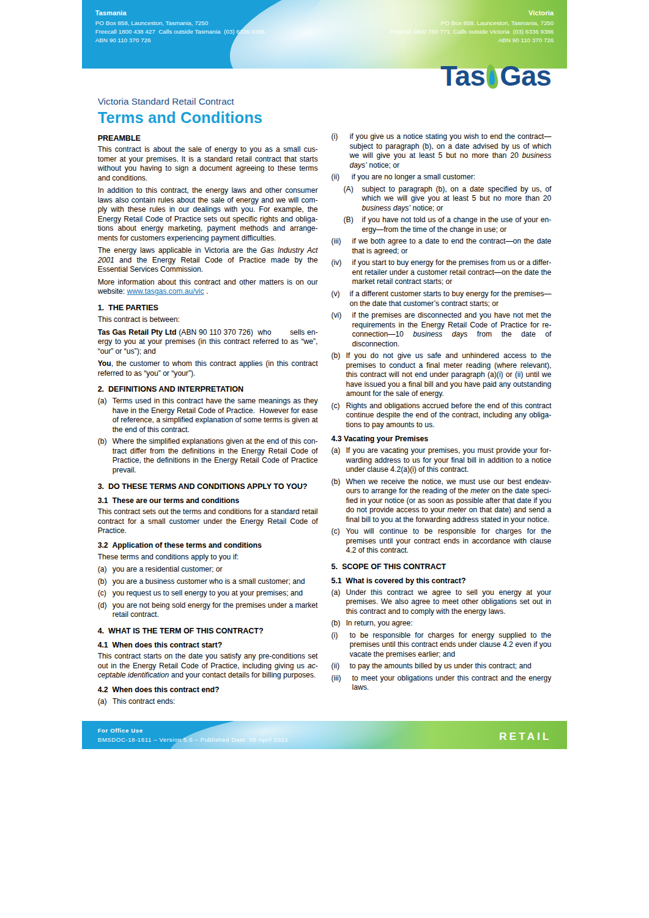Tasmania
PO Box 858, Launceston, Tasmania, 7250
Freecall 1800 438 427 Calls outside Tasmania (03) 6336 9386
ABN 90 110 370 726
Victoria
PO Box 858, Launceston, Tasmania, 7250
Freecall 1800 760 771 Calls outside Victoria (03) 6336 9386
ABN 90 110 370 726
Tas Gas
Victoria Standard Retail Contract
Terms and Conditions
PREAMBLE
This contract is about the sale of energy to you as a small customer at your premises. It is a standard retail contract that starts without you having to sign a document agreeing to these terms and conditions.
In addition to this contract, the energy laws and other consumer laws also contain rules about the sale of energy and we will comply with these rules in our dealings with you. For example, the Energy Retail Code of Practice sets out specific rights and obligations about energy marketing, payment methods and arrangements for customers experiencing payment difficulties.
The energy laws applicable in Victoria are the Gas Industry Act 2001 and the Energy Retail Code of Practice made by the Essential Services Commission.
More information about this contract and other matters is on our website: www.tasgas.com.au/vic .
1. THE PARTIES
This contract is between:
Tas Gas Retail Pty Ltd (ABN 90 110 370 726) who sells energy to you at your premises (in this contract referred to as “we”, “our” or “us”); and
You, the customer to whom this contract applies (in this contract referred to as “you” or “your”).
2. DEFINITIONS AND INTERPRETATION
(a)
Terms used in this contract have the same meanings as they have in the Energy Retail Code of Practice. However for ease of reference, a simplified explanation of some terms is given at the end of this contract.
(b)
Where the simplified explanations given at the end of this contract differ from the definitions in the Energy Retail Code of Practice, the definitions in the Energy Retail Code of Practice prevail.
3. DO THESE TERMS AND CONDITIONS APPLY TO YOU?
3.1 These are our terms and conditions
This contract sets out the terms and conditions for a standard retail contract for a small customer under the Energy Retail Code of Practice.
3.2 Application of these terms and conditions
These terms and conditions apply to you if:
(a)
you are a residential customer; or
(b)
you are a business customer who is a small customer; and
(c)
you request us to sell energy to you at your premises; and
(d)
you are not being sold energy for the premises under a market retail contract.
4. WHAT IS THE TERM OF THIS CONTRACT?
4.1 When does this contract start?
This contract starts on the date you satisfy any pre-conditions set out in the Energy Retail Code of Practice, including giving us acceptable identification and your contact details for billing purposes.
4.2 When does this contract end?
(a)
This contract ends:
(i)
if you give us a notice stating you wish to end the contract—subject to paragraph (b), on a date advised by us of which we will give you at least 5 but no more than 20 business days’ notice; or
(ii)
if you are no longer a small customer:
(A)
subject to paragraph (b), on a date specified by us, of which we will give you at least 5 but no more than 20 business days’ notice; or
(B)
if you have not told us of a change in the use of your energy—from the time of the change in use; or
(iii)
if we both agree to a date to end the contract—on the date that is agreed; or
(iv)
if you start to buy energy for the premises from us or a different retailer under a customer retail contract—on the date the market retail contract starts; or
(v)
if a different customer starts to buy energy for the premises—on the date that customer’s contract starts; or
(vi)
if the premises are disconnected and you have not met the requirements in the Energy Retail Code of Practice for reconnection—10 business days from the date of disconnection.
(b)
If you do not give us safe and unhindered access to the premises to conduct a final meter reading (where relevant), this contract will not end under paragraph (a)(i) or (ii) until we have issued you a final bill and you have paid any outstanding amount for the sale of energy.
(c)
Rights and obligations accrued before the end of this contract continue despite the end of the contract, including any obligations to pay amounts to us.
4.3 Vacating your Premises
(a)
If you are vacating your premises, you must provide your forwarding address to us for your final bill in addition to a notice under clause 4.2(a)(i) of this contract.
(b)
When we receive the notice, we must use our best endeavours to arrange for the reading of the meter on the date specified in your notice (or as soon as possible after that date if you do not provide access to your meter on that date) and send a final bill to you at the forwarding address stated in your notice.
(c)
You will continue to be responsible for charges for the premises until your contract ends in accordance with clause 4.2 of this contract.
5. SCOPE OF THIS CONTRACT
5.1 What is covered by this contract?
(a)
Under this contract we agree to sell you energy at your premises. We also agree to meet other obligations set out in this contract and to comply with the energy laws.
(b)
In return, you agree:
(i)
to be responsible for charges for energy supplied to the premises until this contract ends under clause 4.2 even if you vacate the premises earlier; and
(ii)
to pay the amounts billed by us under this contract; and
(iii)
to meet your obligations under this contract and the energy laws.
For Office Use
BMSDOC-18-1611 – Version 5.0 – Published Date: 05 April 2022
RETAIL